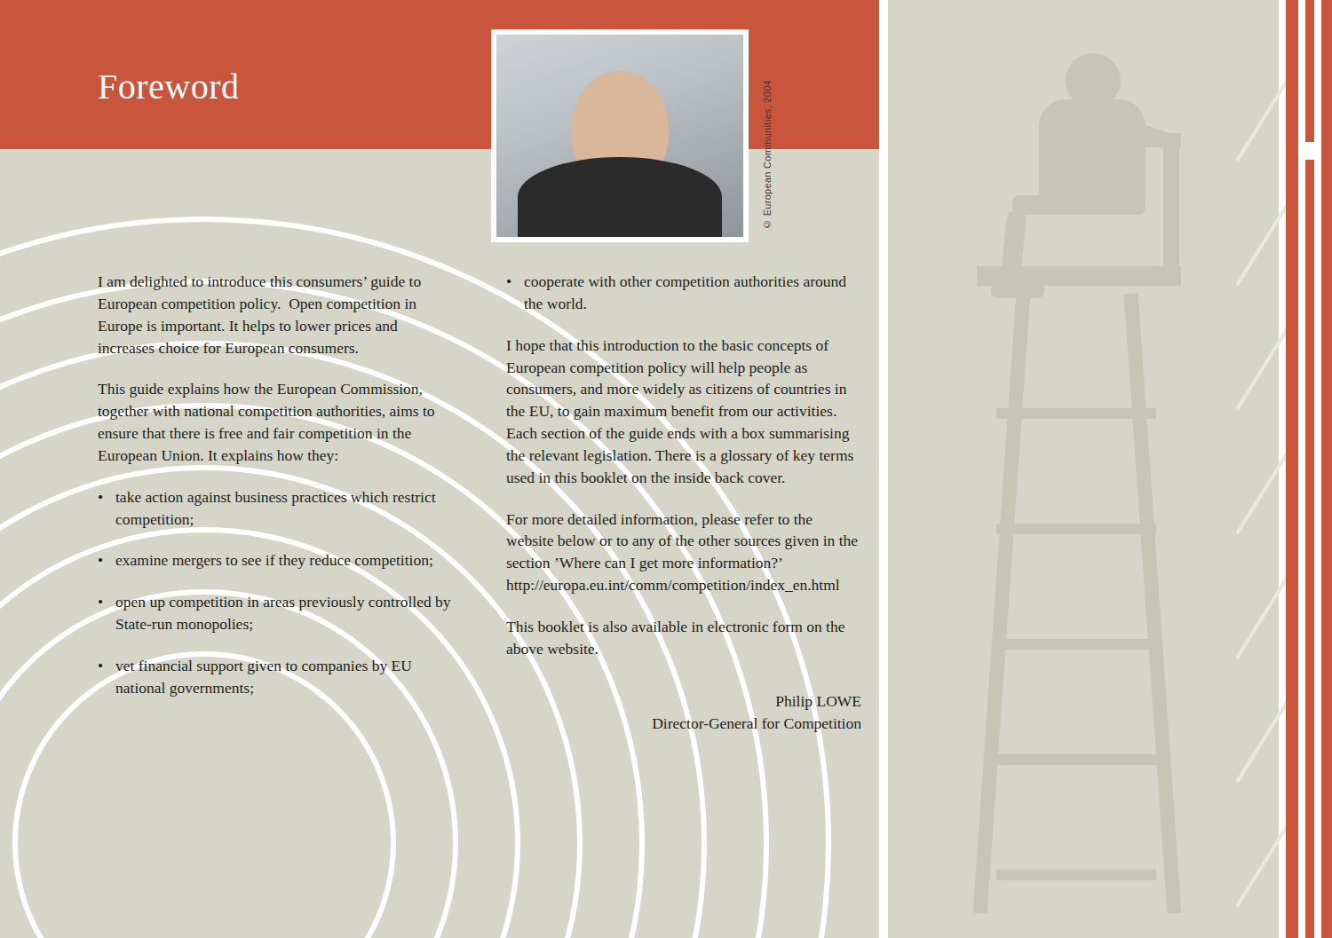Foreword
© European Communities, 2004
I am delighted to introduce this consumers’ guide to European competition policy. Open competition in Europe is important. It helps to lower prices and increases choice for European consumers.
This guide explains how the European Commission, together with national competition authorities, aims to ensure that there is free and fair competition in the European Union. It explains how they:
take action against business practices which restrict competition;
examine mergers to see if they reduce competition;
open up competition in areas previously controlled by State-run monopolies;
vet financial support given to companies by EU national governments;
cooperate with other competition authorities around the world.
I hope that this introduction to the basic concepts of European competition policy will help people as consumers, and more widely as citizens of countries in the EU, to gain maximum benefit from our activities. Each section of the guide ends with a box summarising the relevant legislation. There is a glossary of key terms used in this booklet on the inside back cover.
For more detailed information, please refer to the website below or to any of the other sources given in the section ’Where can I get more information?’
http://europa.eu.int/comm/competition/index_en.html
This booklet is also available in electronic form on the above website.
Philip LOWE
Director-General for Competition